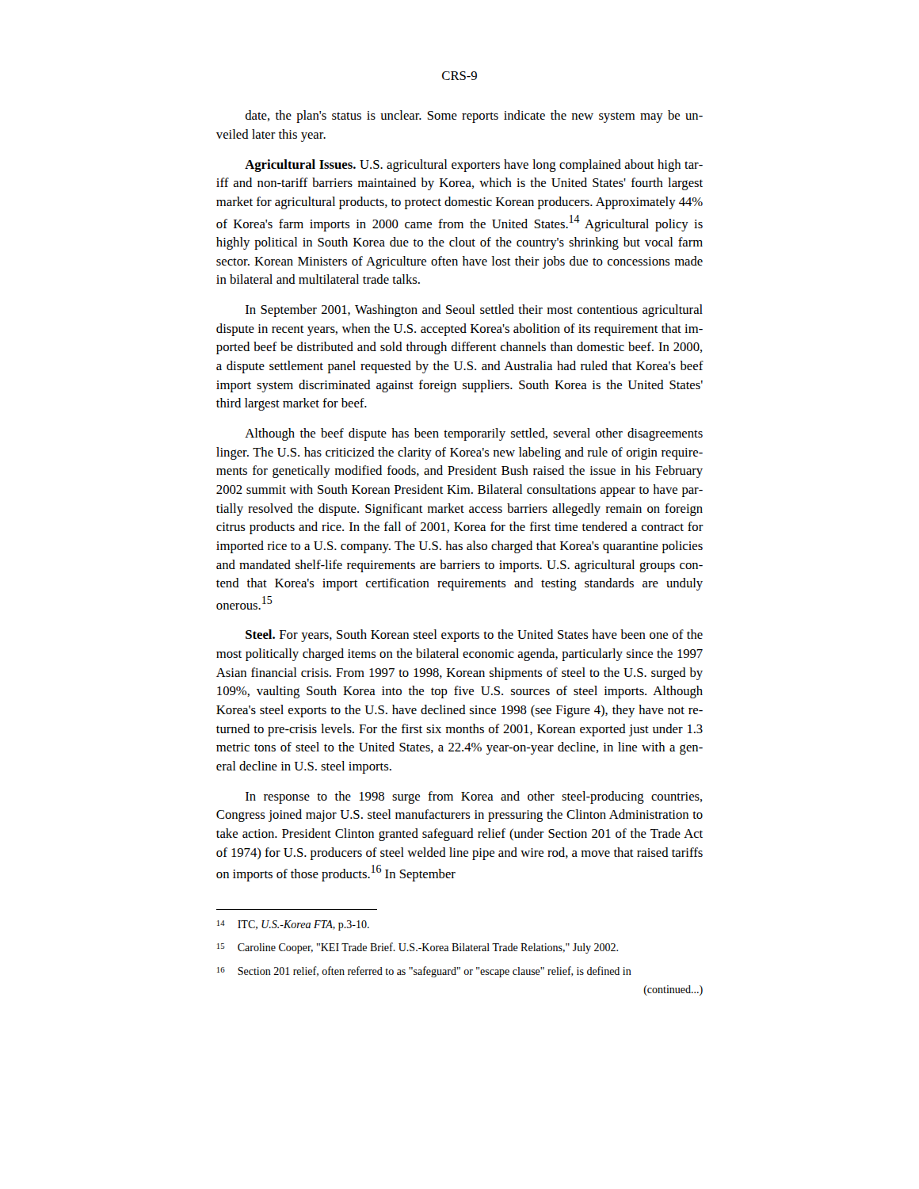CRS-9
date, the plan's status is unclear. Some reports indicate the new system may be unveiled later this year.
Agricultural Issues. U.S. agricultural exporters have long complained about high tariff and non-tariff barriers maintained by Korea, which is the United States' fourth largest market for agricultural products, to protect domestic Korean producers. Approximately 44% of Korea's farm imports in 2000 came from the United States.14 Agricultural policy is highly political in South Korea due to the clout of the country's shrinking but vocal farm sector. Korean Ministers of Agriculture often have lost their jobs due to concessions made in bilateral and multilateral trade talks.
In September 2001, Washington and Seoul settled their most contentious agricultural dispute in recent years, when the U.S. accepted Korea's abolition of its requirement that imported beef be distributed and sold through different channels than domestic beef. In 2000, a dispute settlement panel requested by the U.S. and Australia had ruled that Korea's beef import system discriminated against foreign suppliers. South Korea is the United States' third largest market for beef.
Although the beef dispute has been temporarily settled, several other disagreements linger. The U.S. has criticized the clarity of Korea's new labeling and rule of origin requirements for genetically modified foods, and President Bush raised the issue in his February 2002 summit with South Korean President Kim. Bilateral consultations appear to have partially resolved the dispute. Significant market access barriers allegedly remain on foreign citrus products and rice. In the fall of 2001, Korea for the first time tendered a contract for imported rice to a U.S. company. The U.S. has also charged that Korea's quarantine policies and mandated shelf-life requirements are barriers to imports. U.S. agricultural groups contend that Korea's import certification requirements and testing standards are unduly onerous.15
Steel. For years, South Korean steel exports to the United States have been one of the most politically charged items on the bilateral economic agenda, particularly since the 1997 Asian financial crisis. From 1997 to 1998, Korean shipments of steel to the U.S. surged by 109%, vaulting South Korea into the top five U.S. sources of steel imports. Although Korea's steel exports to the U.S. have declined since 1998 (see Figure 4), they have not returned to pre-crisis levels. For the first six months of 2001, Korean exported just under 1.3 metric tons of steel to the United States, a 22.4% year-on-year decline, in line with a general decline in U.S. steel imports.
In response to the 1998 surge from Korea and other steel-producing countries, Congress joined major U.S. steel manufacturers in pressuring the Clinton Administration to take action. President Clinton granted safeguard relief (under Section 201 of the Trade Act of 1974) for U.S. producers of steel welded line pipe and wire rod, a move that raised tariffs on imports of those products.16 In September
14 ITC, U.S.-Korea FTA, p.3-10.
15 Caroline Cooper, "KEI Trade Brief. U.S.-Korea Bilateral Trade Relations," July 2002.
16 Section 201 relief, often referred to as "safeguard" or "escape clause" relief, is defined in
(continued...)